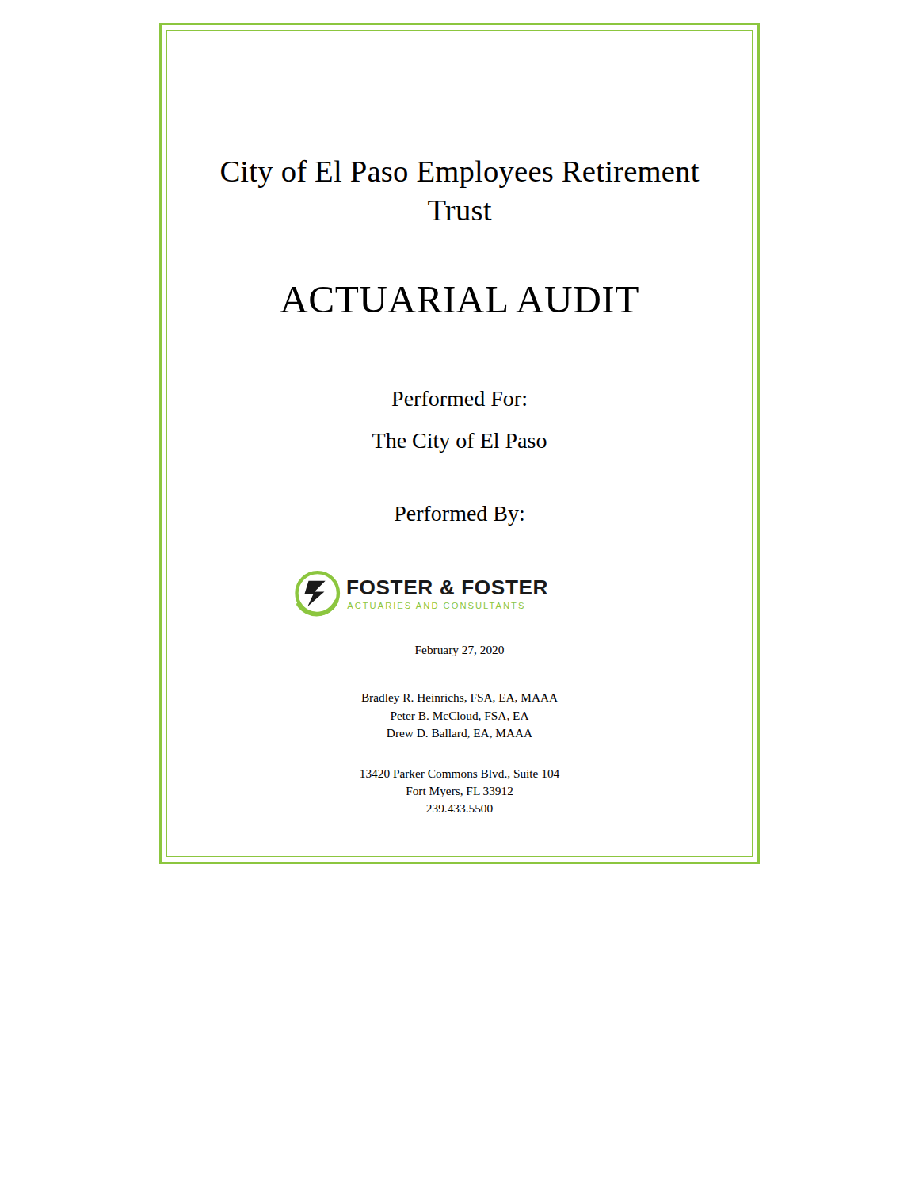City of El Paso Employees Retirement Trust
ACTUARIAL AUDIT
Performed For:
The City of El Paso
Performed By:
FOSTER & FOSTER ACTUARIES AND CONSULTANTS
February 27, 2020
Bradley R. Heinrichs, FSA, EA, MAAA
Peter B. McCloud, FSA, EA
Drew D. Ballard, EA, MAAA
13420 Parker Commons Blvd., Suite 104
Fort Myers, FL 33912
239.433.5500